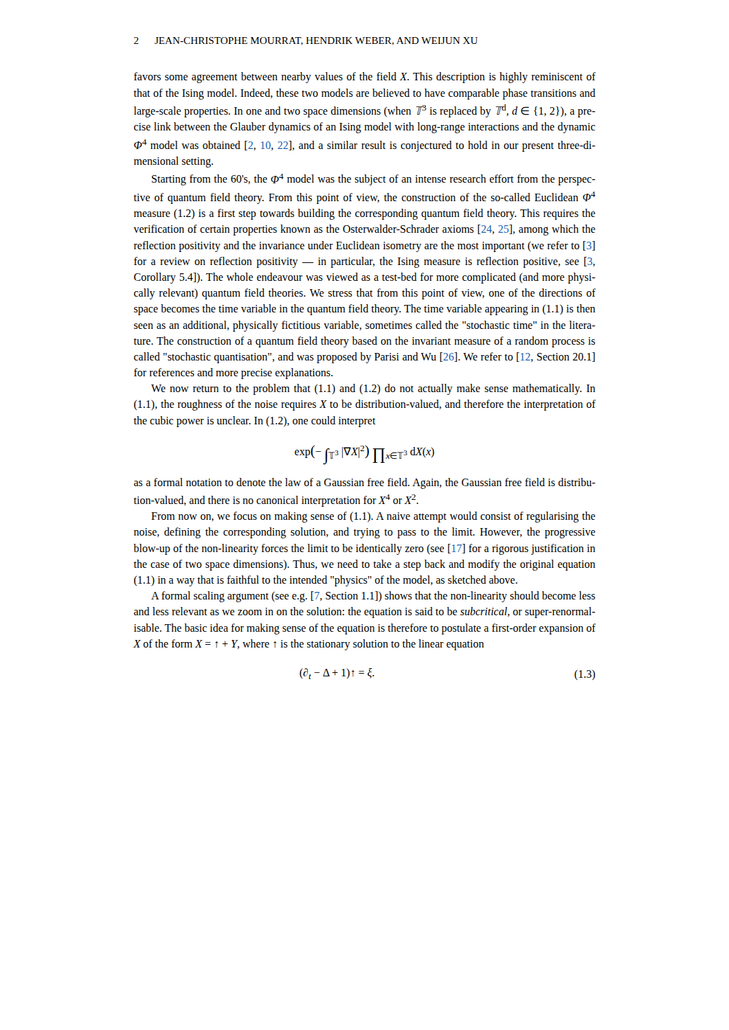2 JEAN-CHRISTOPHE MOURRAT, HENDRIK WEBER, AND WEIJUN XU
favors some agreement between nearby values of the field X. This description is highly reminiscent of that of the Ising model. Indeed, these two models are believed to have comparable phase transitions and large-scale properties. In one and two space dimensions (when 𝕋3 is replaced by 𝕋d, d ∈ {1, 2}), a precise link between the Glauber dynamics of an Ising model with long-range interactions and the dynamic Φ4 model was obtained [2, 10, 22], and a similar result is conjectured to hold in our present three-dimensional setting.
Starting from the 60's, the Φ4 model was the subject of an intense research effort from the perspective of quantum field theory. From this point of view, the construction of the so-called Euclidean Φ4 measure (1.2) is a first step towards building the corresponding quantum field theory. This requires the verification of certain properties known as the Osterwalder-Schrader axioms [24, 25], among which the reflection positivity and the invariance under Euclidean isometry are the most important (we refer to [3] for a review on reflection positivity — in particular, the Ising measure is reflection positive, see [3, Corollary 5.4]). The whole endeavour was viewed as a test-bed for more complicated (and more physically relevant) quantum field theories. We stress that from this point of view, one of the directions of space becomes the time variable in the quantum field theory. The time variable appearing in (1.1) is then seen as an additional, physically fictitious variable, sometimes called the "stochastic time" in the literature. The construction of a quantum field theory based on the invariant measure of a random process is called "stochastic quantisation", and was proposed by Parisi and Wu [26]. We refer to [12, Section 20.1] for references and more precise explanations.
We now return to the problem that (1.1) and (1.2) do not actually make sense mathematically. In (1.1), the roughness of the noise requires X to be distribution-valued, and therefore the interpretation of the cubic power is unclear. In (1.2), one could interpret
exp(− ∫𝕋3 |∇X|2) ∏x∈𝕋3 dX(x)
as a formal notation to denote the law of a Gaussian free field. Again, the Gaussian free field is distribution-valued, and there is no canonical interpretation for X4 or X2.
From now on, we focus on making sense of (1.1). A naive attempt would consist of regularising the noise, defining the corresponding solution, and trying to pass to the limit. However, the progressive blow-up of the non-linearity forces the limit to be identically zero (see [17] for a rigorous justification in the case of two space dimensions). Thus, we need to take a step back and modify the original equation (1.1) in a way that is faithful to the intended "physics" of the model, as sketched above.
A formal scaling argument (see e.g. [7, Section 1.1]) shows that the non-linearity should become less and less relevant as we zoom in on the solution: the equation is said to be subcritical, or super-renormalisable. The basic idea for making sense of the equation is therefore to postulate a first-order expansion of X of the form X = ↑ + Y, where ↑ is the stationary solution to the linear equation
(∂t − Δ + 1)↑ = ξ.
(1.3)